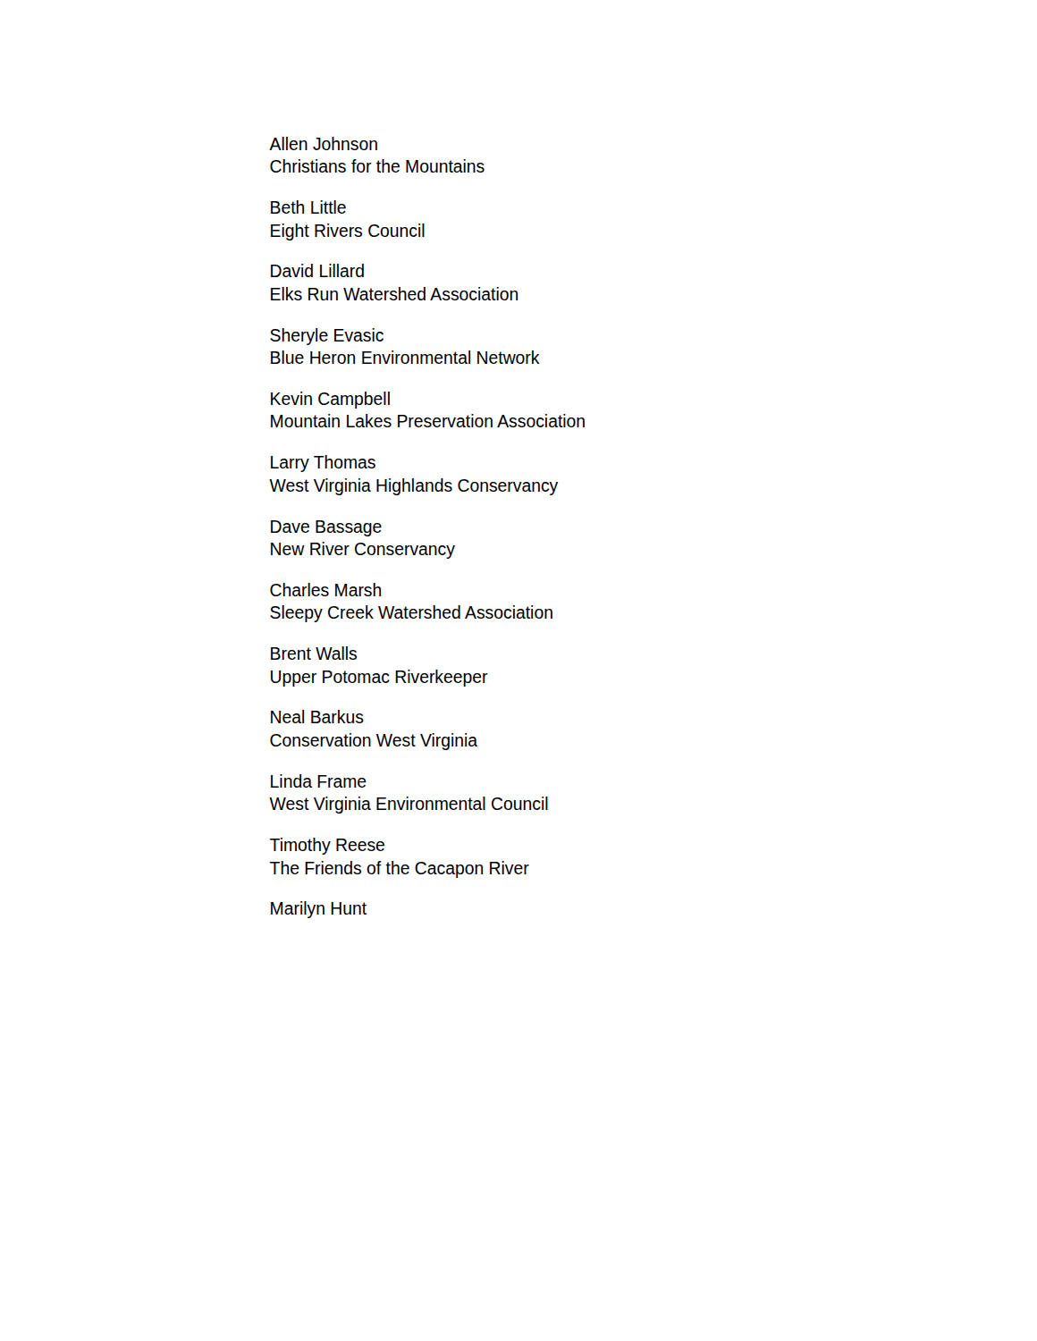Allen Johnson Christians for the Mountains
Beth Little Eight Rivers Council
David Lillard Elks Run Watershed Association
Sheryle Evasic Blue Heron Environmental Network
Kevin Campbell Mountain Lakes Preservation Association
Larry Thomas West Virginia Highlands Conservancy
Dave Bassage New River Conservancy
Charles Marsh Sleepy Creek Watershed Association
Brent Walls Upper Potomac Riverkeeper
Neal Barkus Conservation West Virginia
Linda Frame West Virginia Environmental Council
Timothy Reese The Friends of the Cacapon River
Marilyn Hunt